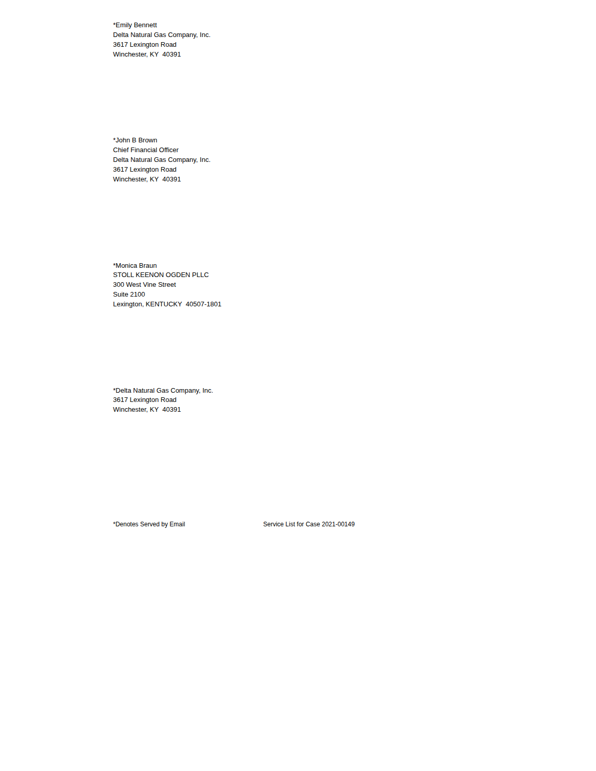*Emily Bennett
Delta Natural Gas Company, Inc.
3617 Lexington Road
Winchester, KY 40391
*John B Brown
Chief Financial Officer
Delta Natural Gas Company, Inc.
3617 Lexington Road
Winchester, KY 40391
*Monica Braun
STOLL KEENON OGDEN PLLC
300 West Vine Street
Suite 2100
Lexington, KENTUCKY 40507-1801
*Delta Natural Gas Company, Inc.
3617 Lexington Road
Winchester, KY 40391
*Denotes Served by Email Service List for Case 2021-00149